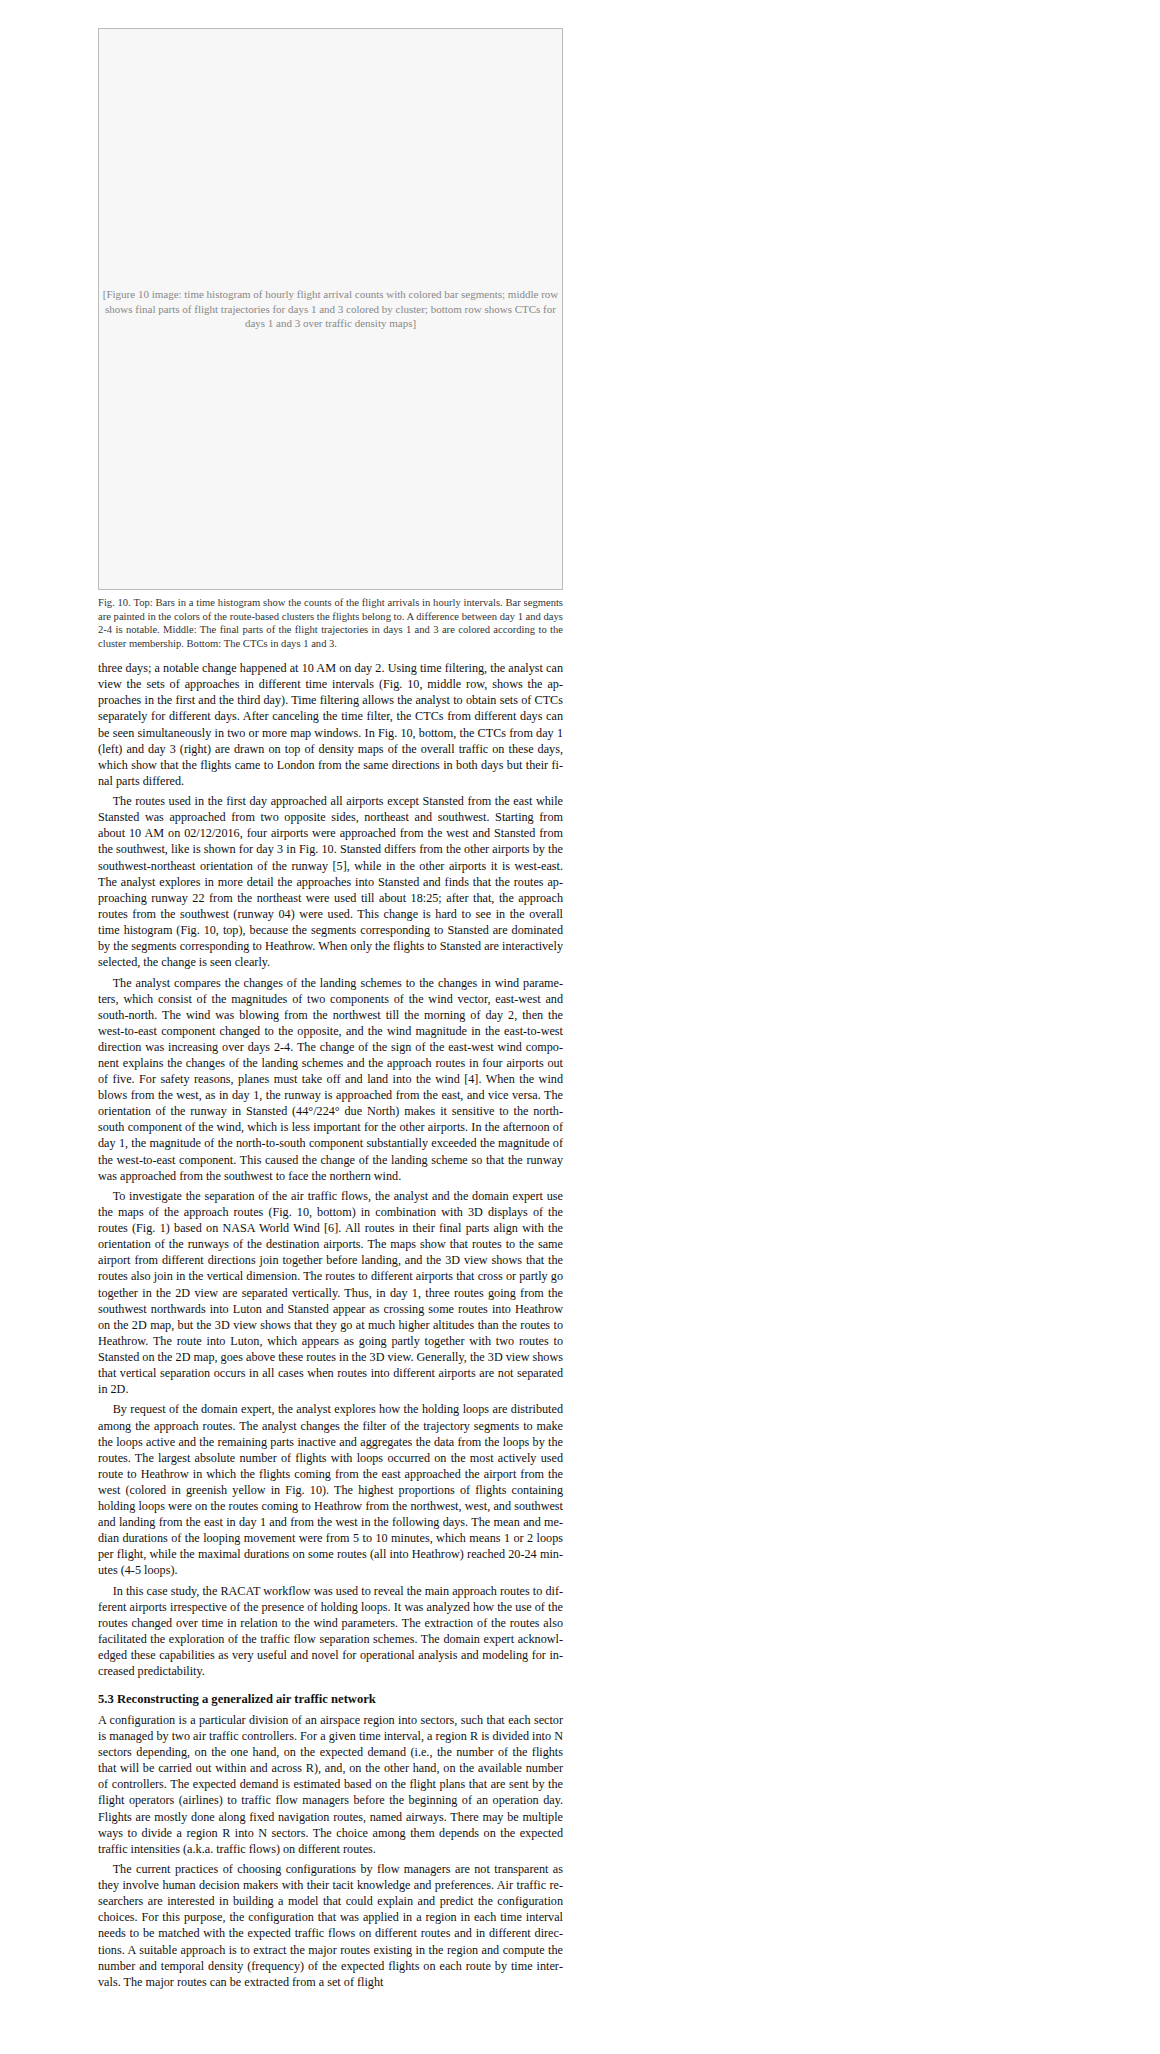[Figure 10 image: time histogram of hourly flight arrival counts with colored bar segments; middle row shows final parts of flight trajectories for days 1 and 3 colored by cluster; bottom row shows CTCs for days 1 and 3 over traffic density maps]
Fig. 10. Top: Bars in a time histogram show the counts of the flight arrivals in hourly intervals. Bar segments are painted in the colors of the route-based clusters the flights belong to. A difference between day 1 and days 2-4 is notable. Middle: The final parts of the flight trajectories in days 1 and 3 are colored according to the cluster membership. Bottom: The CTCs in days 1 and 3.
three days; a notable change happened at 10 AM on day 2. Using time filtering, the analyst can view the sets of approaches in different time intervals (Fig. 10, middle row, shows the approaches in the first and the third day). Time filtering allows the analyst to obtain sets of CTCs separately for different days. After canceling the time filter, the CTCs from different days can be seen simultaneously in two or more map windows. In Fig. 10, bottom, the CTCs from day 1 (left) and day 3 (right) are drawn on top of density maps of the overall traffic on these days, which show that the flights came to London from the same directions in both days but their final parts differed.
The routes used in the first day approached all airports except Stansted from the east while Stansted was approached from two opposite sides, northeast and southwest. Starting from about 10 AM on 02/12/2016, four airports were approached from the west and Stansted from the southwest, like is shown for day 3 in Fig. 10. Stansted differs from the other airports by the southwest-northeast orientation of the runway [5], while in the other airports it is west-east. The analyst explores in more detail the approaches into Stansted and finds that the routes approaching runway 22 from the northeast were used till about 18:25; after that, the approach routes from the southwest (runway 04) were used. This change is hard to see in the overall time histogram (Fig. 10, top), because the segments corresponding to Stansted are dominated by the segments corresponding to Heathrow. When only the flights to Stansted are interactively selected, the change is seen clearly.
The analyst compares the changes of the landing schemes to the changes in wind parameters, which consist of the magnitudes of two components of the wind vector, east-west and south-north. The wind was blowing from the northwest till the morning of day 2, then the west-to-east component changed to the opposite, and the wind magnitude in the east-to-west direction was increasing over days 2-4. The change of the sign of the east-west wind component explains the changes of the landing schemes and the approach routes in four airports out of five. For safety reasons, planes must take off and land into the wind [4]. When the wind blows from the west, as in day 1, the runway is approached from the east, and vice versa. The orientation of the runway in Stansted (44°/224° due North) makes it sensitive to the north-south component of the wind, which is less important for the other airports. In the afternoon of day 1, the magnitude of the north-to-south component substantially exceeded the magnitude of the west-to-east component. This caused the change of the landing scheme so that the runway was approached from the southwest to face the northern wind.
To investigate the separation of the air traffic flows, the analyst and the domain expert use the maps of the approach routes (Fig. 10, bottom) in combination with 3D displays of the routes (Fig. 1) based on NASA World Wind [6]. All routes in their final parts align with the orientation of the runways of the destination airports. The maps show that routes to the same airport from different directions join together before landing, and the 3D view shows that the routes also join in the vertical dimension. The routes to different airports that cross or partly go together in the 2D view are separated vertically. Thus, in day 1, three routes going from the southwest northwards into Luton and Stansted appear as crossing some routes into Heathrow on the 2D map, but the 3D view shows that they go at much higher altitudes than the routes to Heathrow. The route into Luton, which appears as going partly together with two routes to Stansted on the 2D map, goes above these routes in the 3D view. Generally, the 3D view shows that vertical separation occurs in all cases when routes into different airports are not separated in 2D.
By request of the domain expert, the analyst explores how the holding loops are distributed among the approach routes. The analyst changes the filter of the trajectory segments to make the loops active and the remaining parts inactive and aggregates the data from the loops by the routes. The largest absolute number of flights with loops occurred on the most actively used route to Heathrow in which the flights coming from the east approached the airport from the west (colored in greenish yellow in Fig. 10). The highest proportions of flights containing holding loops were on the routes coming to Heathrow from the northwest, west, and southwest and landing from the east in day 1 and from the west in the following days. The mean and median durations of the looping movement were from 5 to 10 minutes, which means 1 or 2 loops per flight, while the maximal durations on some routes (all into Heathrow) reached 20-24 minutes (4-5 loops).
In this case study, the RACAT workflow was used to reveal the main approach routes to different airports irrespective of the presence of holding loops. It was analyzed how the use of the routes changed over time in relation to the wind parameters. The extraction of the routes also facilitated the exploration of the traffic flow separation schemes. The domain expert acknowledged these capabilities as very useful and novel for operational analysis and modeling for increased predictability.
5.3 Reconstructing a generalized air traffic network
A configuration is a particular division of an airspace region into sectors, such that each sector is managed by two air traffic controllers. For a given time interval, a region R is divided into N sectors depending, on the one hand, on the expected demand (i.e., the number of the flights that will be carried out within and across R), and, on the other hand, on the available number of controllers. The expected demand is estimated based on the flight plans that are sent by the flight operators (airlines) to traffic flow managers before the beginning of an operation day. Flights are mostly done along fixed navigation routes, named airways. There may be multiple ways to divide a region R into N sectors. The choice among them depends on the expected traffic intensities (a.k.a. traffic flows) on different routes.
The current practices of choosing configurations by flow managers are not transparent as they involve human decision makers with their tacit knowledge and preferences. Air traffic researchers are interested in building a model that could explain and predict the configuration choices. For this purpose, the configuration that was applied in a region in each time interval needs to be matched with the expected traffic flows on different routes and in different directions. A suitable approach is to extract the major routes existing in the region and compute the number and temporal density (frequency) of the expected flights on each route by time intervals. The major routes can be extracted from a set of flight